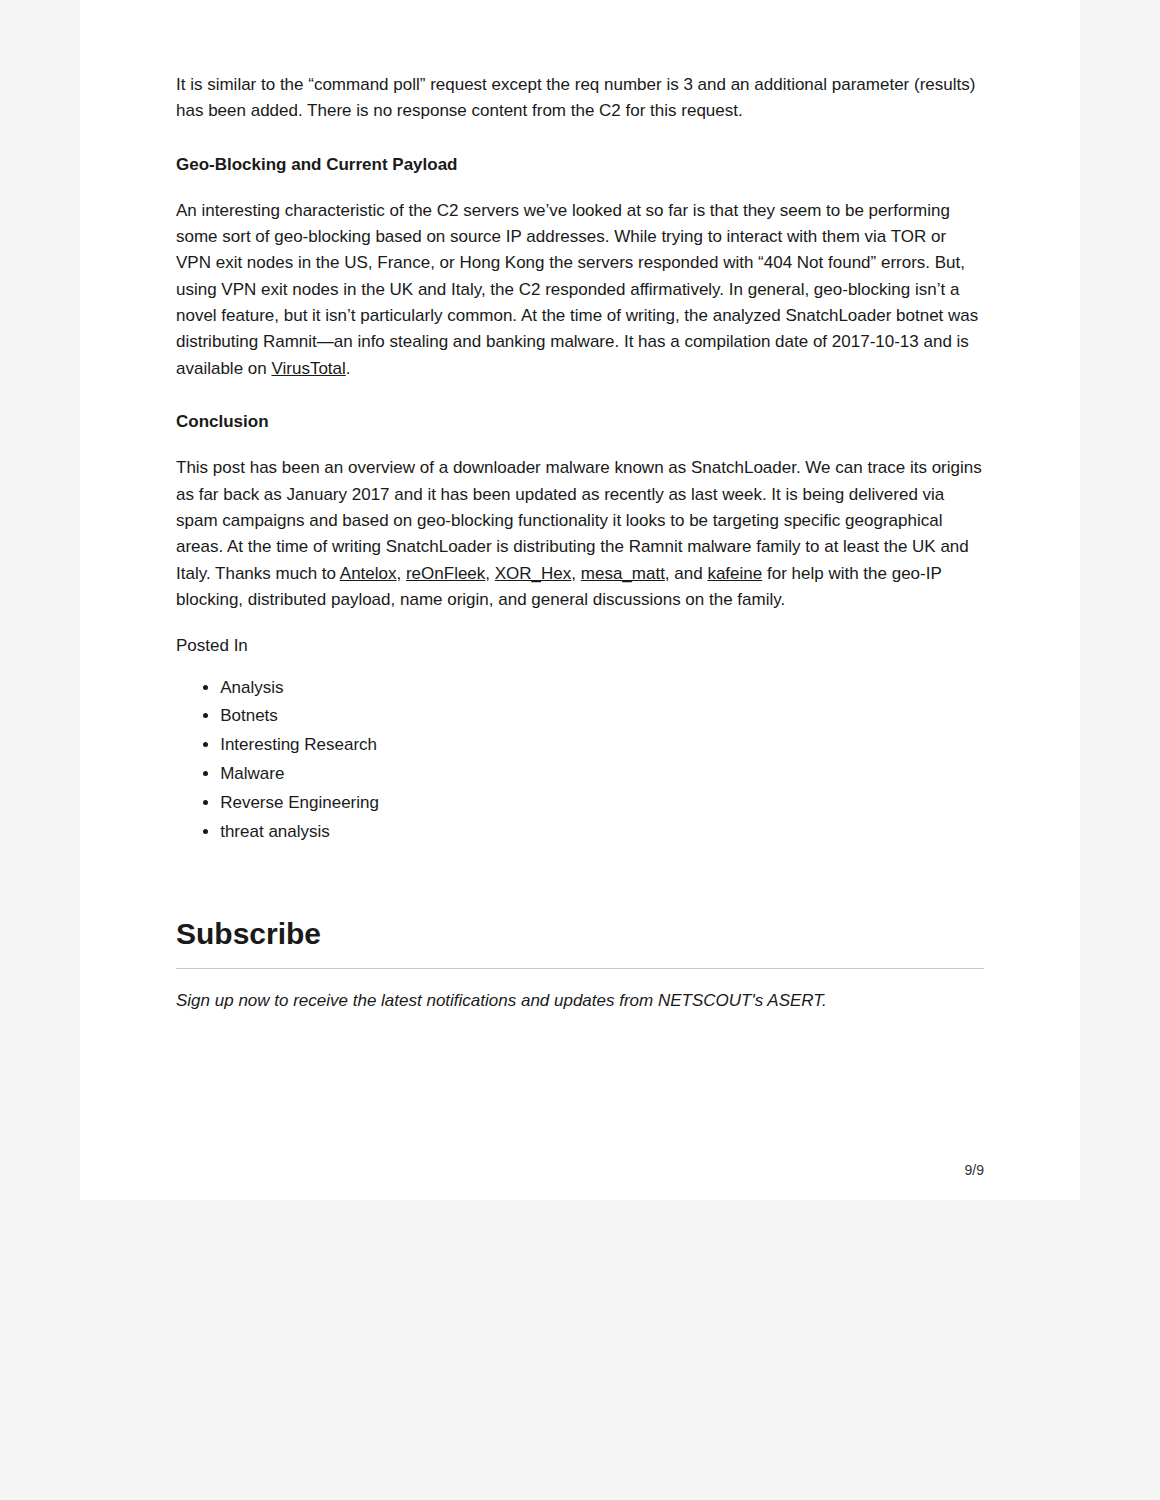It is similar to the “command poll” request except the req number is 3 and an additional parameter (results) has been added. There is no response content from the C2 for this request.
Geo-Blocking and Current Payload
An interesting characteristic of the C2 servers we’ve looked at so far is that they seem to be performing some sort of geo-blocking based on source IP addresses. While trying to interact with them via TOR or VPN exit nodes in the US, France, or Hong Kong the servers responded with “404 Not found” errors. But, using VPN exit nodes in the UK and Italy, the C2 responded affirmatively. In general, geo-blocking isn’t a novel feature, but it isn’t particularly common. At the time of writing, the analyzed SnatchLoader botnet was distributing Ramnit—an info stealing and banking malware. It has a compilation date of 2017-10-13 and is available on VirusTotal.
Conclusion
This post has been an overview of a downloader malware known as SnatchLoader. We can trace its origins as far back as January 2017 and it has been updated as recently as last week. It is being delivered via spam campaigns and based on geo-blocking functionality it looks to be targeting specific geographical areas. At the time of writing SnatchLoader is distributing the Ramnit malware family to at least the UK and Italy. Thanks much to Antelox, reOnFleek, XOR_Hex, mesa_matt, and kafeine for help with the geo-IP blocking, distributed payload, name origin, and general discussions on the family.
Posted In
Analysis
Botnets
Interesting Research
Malware
Reverse Engineering
threat analysis
Subscribe
Sign up now to receive the latest notifications and updates from NETSCOUT's ASERT.
9/9